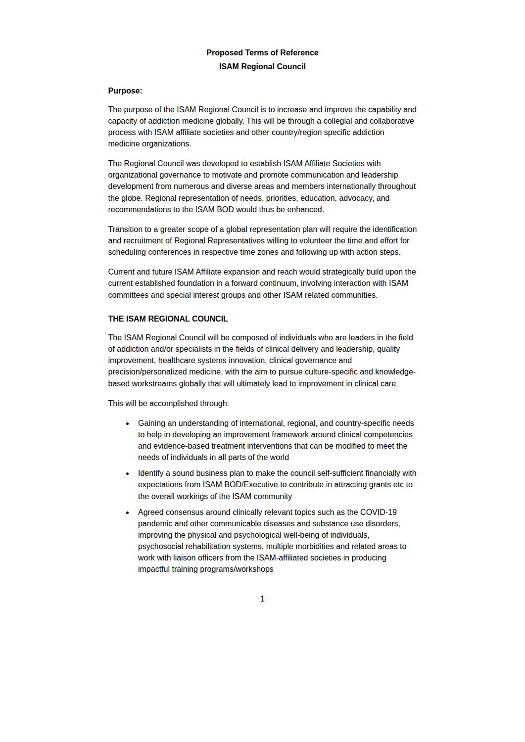Proposed Terms of Reference
ISAM Regional Council
Purpose:
The purpose of the ISAM Regional Council is to increase and improve the capability and capacity of addiction medicine globally. This will be through a collegial and collaborative process with ISAM affiliate societies and other country/region specific addiction medicine organizations.
The Regional Council was developed to establish ISAM Affiliate Societies with organizational governance to motivate and promote communication and leadership development from numerous and diverse areas and members internationally throughout the globe. Regional representation of needs, priorities, education, advocacy, and recommendations to the ISAM BOD would thus be enhanced.
Transition to a greater scope of a global representation plan will require the identification and recruitment of Regional Representatives willing to volunteer the time and effort for scheduling conferences in respective time zones and following up with action steps.
Current and future ISAM Affiliate expansion and reach would strategically build upon the current established foundation in a forward continuum, involving interaction with ISAM committees and special interest groups and other ISAM related communities.
THE ISAM REGIONAL COUNCIL
The ISAM Regional Council will be composed of individuals who are leaders in the field of addiction and/or specialists in the fields of clinical delivery and leadership, quality improvement, healthcare systems innovation, clinical governance and precision/personalized medicine, with the aim to pursue culture-specific and knowledge-based workstreams globally that will ultimately lead to improvement in clinical care.
This will be accomplished through:
Gaining an understanding of international, regional, and country-specific needs to help in developing an improvement framework around clinical competencies and evidence-based treatment interventions that can be modified to meet the needs of individuals in all parts of the world
Identify a sound business plan to make the council self-sufficient financially with expectations from ISAM BOD/Executive to contribute in attracting grants etc to the overall workings of the ISAM community
Agreed consensus around clinically relevant topics such as the COVID-19 pandemic and other communicable diseases and substance use disorders, improving the physical and psychological well-being of individuals, psychosocial rehabilitation systems, multiple morbidities and related areas to work with liaison officers from the ISAM-affiliated societies in producing impactful training programs/workshops
1